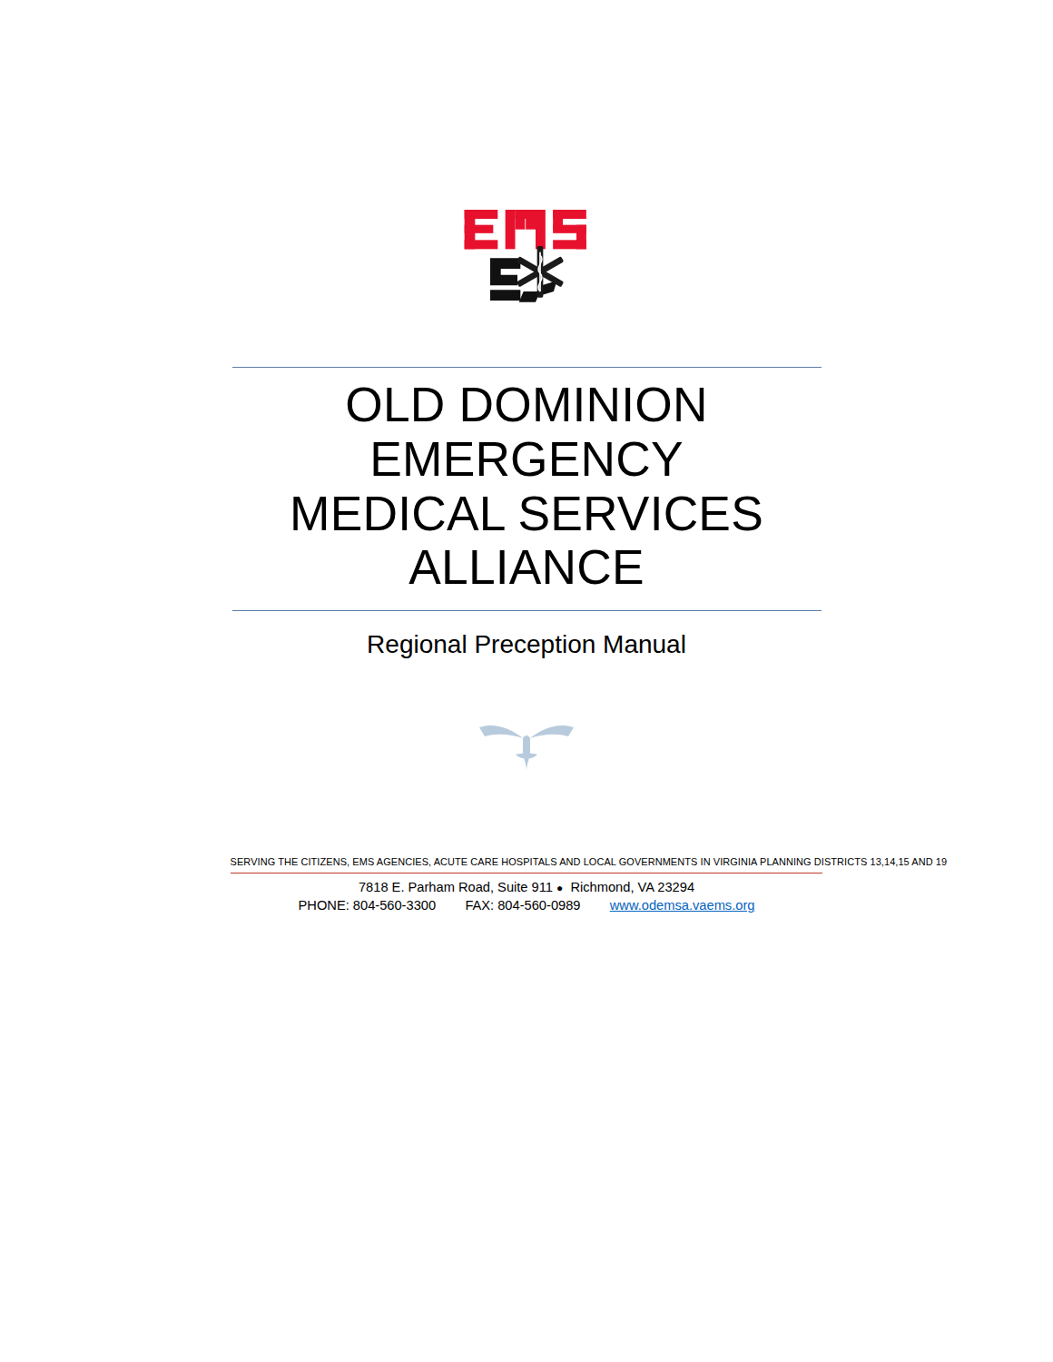OLD DOMINION EMERGENCY
MEDICAL SERVICES ALLIANCE
Regional Preception Manual
SERVING THE CITIZENS, EMS AGENCIES, ACUTE CARE HOSPITALS AND LOCAL GOVERNMENTS IN VIRGINIA PLANNING DISTRICTS 13,14,15 AND 19
7818 E. Parham Road, Suite 911 ● Richmond, VA 23294
PHONE: 804-560-3300 FAX: 804-560-0989 www.odemsa.vaems.org